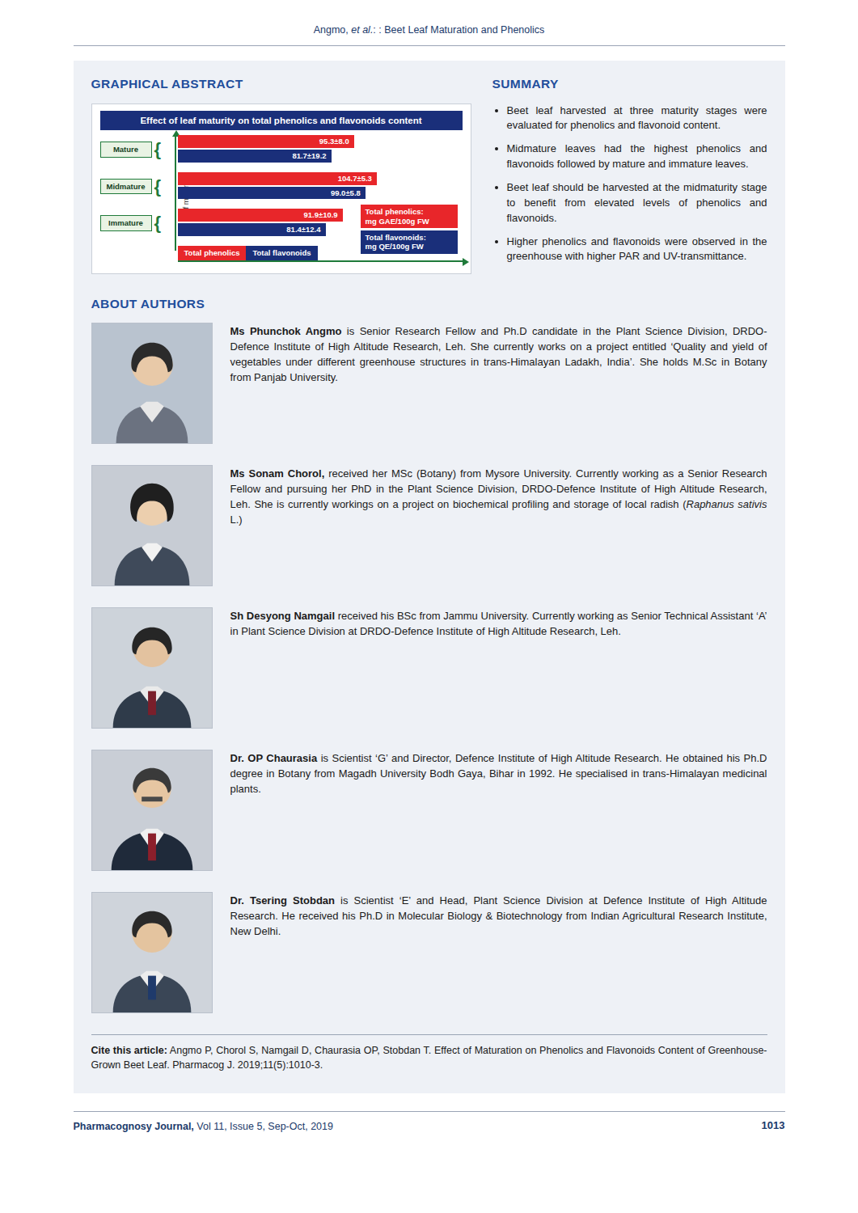Angmo, et al.: : Beet Leaf Maturation and Phenolics
Graphical Abstract
Effect of leaf maturity on total phenolics and flavonoids content
Leaf maturity
Total phenolics:
mg GAE/100g FW
Total flavonoids:
mg QE/100g FW
Mature{
95.3±8.0
81.7±19.2
Midmature{
104.7±5.3
99.0±5.8
Immature{
91.9±10.9
81.4±12.4
Total phenolics Total flavonoids
Summary
Beet leaf harvested at three maturity stages were evaluated for phenolics and flavonoid content.
Midmature leaves had the highest phenolics and flavonoids followed by mature and immature leaves.
Beet leaf should be harvested at the midmaturity stage to benefit from elevated levels of phenolics and flavonoids.
Higher phenolics and flavonoids were observed in the greenhouse with higher PAR and UV-transmittance.
About Authors
Ms Phunchok Angmo is Senior Research Fellow and Ph.D candidate in the Plant Science Division, DRDO-Defence Institute of High Altitude Research, Leh. She currently works on a project entitled ‘Quality and yield of vegetables under different greenhouse structures in trans-Himalayan Ladakh, India’. She holds M.Sc in Botany from Panjab University.
Ms Sonam Chorol, received her MSc (Botany) from Mysore University. Currently working as a Senior Research Fellow and pursuing her PhD in the Plant Science Division, DRDO-Defence Institute of High Altitude Research, Leh. She is currently workings on a project on biochemical profiling and storage of local radish (Raphanus sativis L.)
Sh Desyong Namgail received his BSc from Jammu University. Currently working as Senior Technical Assistant ‘A’ in Plant Science Division at DRDO-Defence Institute of High Altitude Research, Leh.
Dr. OP Chaurasia is Scientist ‘G’ and Director, Defence Institute of High Altitude Research. He obtained his Ph.D degree in Botany from Magadh University Bodh Gaya, Bihar in 1992. He specialised in trans-Himalayan medicinal plants.
Dr. Tsering Stobdan is Scientist ‘E’ and Head, Plant Science Division at Defence Institute of High Altitude Research. He received his Ph.D in Molecular Biology & Biotechnology from Indian Agricultural Research Institute, New Delhi.
Cite this article: Angmo P, Chorol S, Namgail D, Chaurasia OP, Stobdan T. Effect of Maturation on Phenolics and Flavonoids Content of Greenhouse-Grown Beet Leaf. Pharmacog J. 2019;11(5):1010-3.
Pharmacognosy Journal, Vol 11, Issue 5, Sep-Oct, 2019
1013